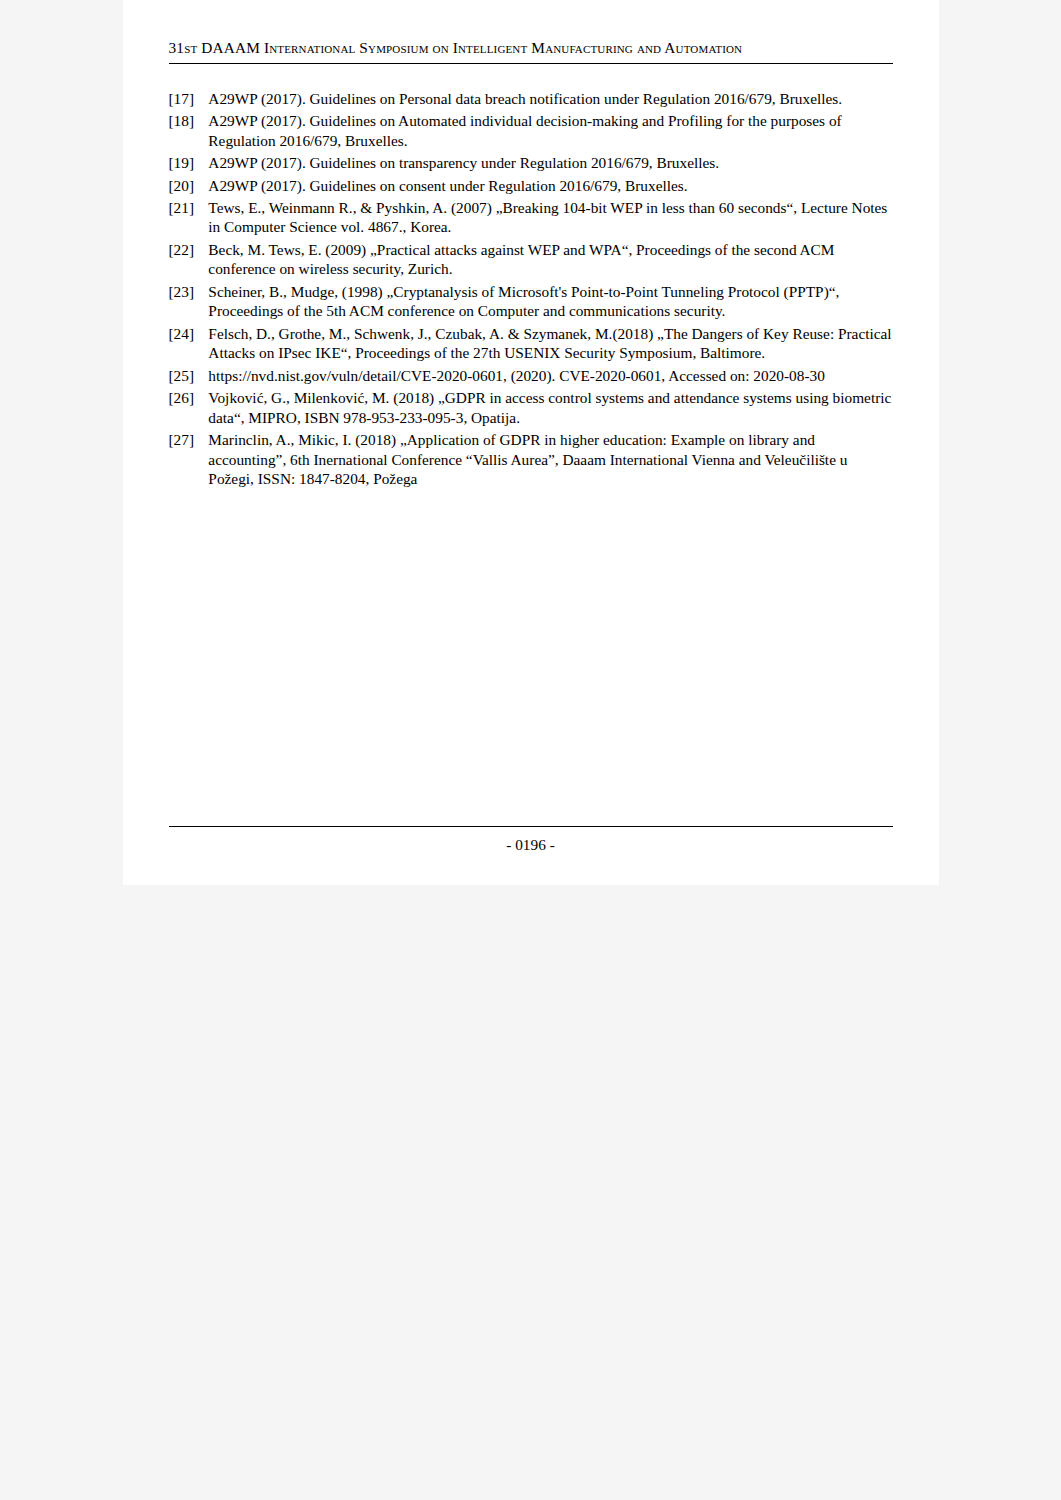31st DAAAM International Symposium on Intelligent Manufacturing and Automation
[17] A29WP (2017). Guidelines on Personal data breach notification under Regulation 2016/679, Bruxelles.
[18] A29WP (2017). Guidelines on Automated individual decision-making and Profiling for the purposes of Regulation 2016/679, Bruxelles.
[19] A29WP (2017). Guidelines on transparency under Regulation 2016/679, Bruxelles.
[20] A29WP (2017). Guidelines on consent under Regulation 2016/679, Bruxelles.
[21] Tews, E., Weinmann R., & Pyshkin, A. (2007) „Breaking 104-bit WEP in less than 60 seconds“, Lecture Notes in Computer Science vol. 4867., Korea.
[22] Beck, M. Tews, E. (2009) „Practical attacks against WEP and WPA“, Proceedings of the second ACM conference on wireless security, Zurich.
[23] Scheiner, B., Mudge, (1998) „Cryptanalysis of Microsoft's Point-to-Point Tunneling Protocol (PPTP)“, Proceedings of the 5th ACM conference on Computer and communications security.
[24] Felsch, D., Grothe, M., Schwenk, J., Czubak, A. & Szymanek, M.(2018) „The Dangers of Key Reuse: Practical Attacks on IPsec IKE“, Proceedings of the 27th USENIX Security Symposium, Baltimore.
[25] https://nvd.nist.gov/vuln/detail/CVE-2020-0601, (2020). CVE-2020-0601, Accessed on: 2020-08-30
[26] Vojković, G., Milenković, M. (2018) „GDPR in access control systems and attendance systems using biometric data“, MIPRO, ISBN 978-953-233-095-3, Opatija.
[27] Marinclin, A., Mikic, I. (2018) „Application of GDPR in higher education: Example on library and accounting”, 6th Inernational Conference “Vallis Aurea”, Daaam International Vienna and Veleučilište u Požegi, ISSN: 1847-8204, Požega
- 0196 -